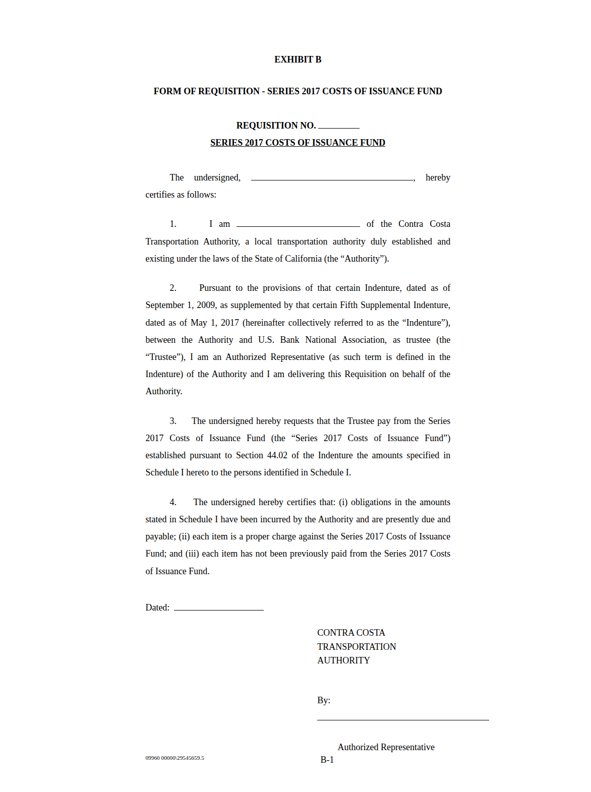EXHIBIT B
FORM OF REQUISITION - SERIES 2017 COSTS OF ISSUANCE FUND
REQUISITION NO.
SERIES 2017 COSTS OF ISSUANCE FUND
The undersigned, , hereby certifies as follows:
1. I am of the Contra Costa Transportation Authority, a local transportation authority duly established and existing under the laws of the State of California (the “Authority”).
2. Pursuant to the provisions of that certain Indenture, dated as of September 1, 2009, as supplemented by that certain Fifth Supplemental Indenture, dated as of May 1, 2017 (hereinafter collectively referred to as the “Indenture”), between the Authority and U.S. Bank National Association, as trustee (the “Trustee”), I am an Authorized Representative (as such term is defined in the Indenture) of the Authority and I am delivering this Requisition on behalf of the Authority.
3. The undersigned hereby requests that the Trustee pay from the Series 2017 Costs of Issuance Fund (the “Series 2017 Costs of Issuance Fund”) established pursuant to Section 44.02 of the Indenture the amounts specified in Schedule I hereto to the persons identified in Schedule I.
4. The undersigned hereby certifies that: (i) obligations in the amounts stated in Schedule I have been incurred by the Authority and are presently due and payable; (ii) each item is a proper charge against the Series 2017 Costs of Issuance Fund; and (iii) each item has not been previously paid from the Series 2017 Costs of Issuance Fund.
Dated:
CONTRA COSTA TRANSPORTATION
AUTHORITY
By:
Authorized Representative
09960 00000\29545659.5
B-1